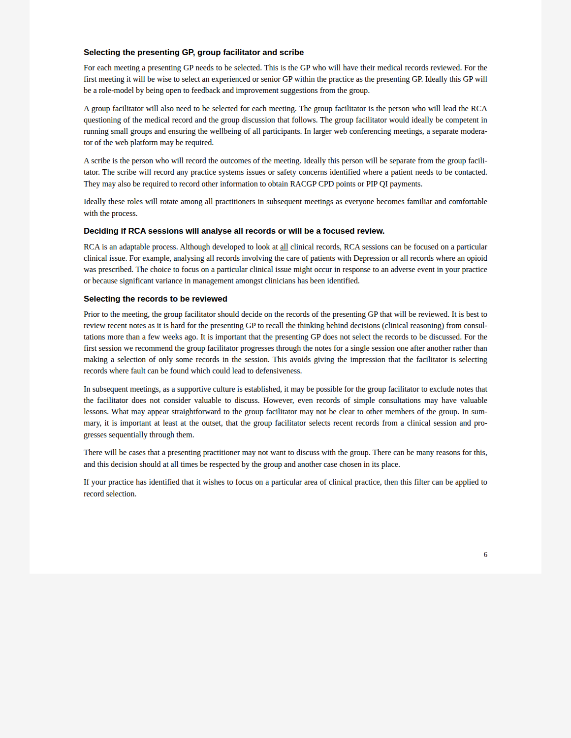Selecting the presenting GP, group facilitator and scribe
For each meeting a presenting GP needs to be selected. This is the GP who will have their medical records reviewed. For the first meeting it will be wise to select an experienced or senior GP within the practice as the presenting GP. Ideally this GP will be a role-model by being open to feedback and improvement suggestions from the group.
A group facilitator will also need to be selected for each meeting. The group facilitator is the person who will lead the RCA questioning of the medical record and the group discussion that follows. The group facilitator would ideally be competent in running small groups and ensuring the wellbeing of all participants. In larger web conferencing meetings, a separate moderator of the web platform may be required.
A scribe is the person who will record the outcomes of the meeting. Ideally this person will be separate from the group facilitator. The scribe will record any practice systems issues or safety concerns identified where a patient needs to be contacted. They may also be required to record other information to obtain RACGP CPD points or PIP QI payments.
Ideally these roles will rotate among all practitioners in subsequent meetings as everyone becomes familiar and comfortable with the process.
Deciding if RCA sessions will analyse all records or will be a focused review.
RCA is an adaptable process. Although developed to look at all clinical records, RCA sessions can be focused on a particular clinical issue. For example, analysing all records involving the care of patients with Depression or all records where an opioid was prescribed. The choice to focus on a particular clinical issue might occur in response to an adverse event in your practice or because significant variance in management amongst clinicians has been identified.
Selecting the records to be reviewed
Prior to the meeting, the group facilitator should decide on the records of the presenting GP that will be reviewed. It is best to review recent notes as it is hard for the presenting GP to recall the thinking behind decisions (clinical reasoning) from consultations more than a few weeks ago. It is important that the presenting GP does not select the records to be discussed. For the first session we recommend the group facilitator progresses through the notes for a single session one after another rather than making a selection of only some records in the session. This avoids giving the impression that the facilitator is selecting records where fault can be found which could lead to defensiveness.
In subsequent meetings, as a supportive culture is established, it may be possible for the group facilitator to exclude notes that the facilitator does not consider valuable to discuss. However, even records of simple consultations may have valuable lessons. What may appear straightforward to the group facilitator may not be clear to other members of the group. In summary, it is important at least at the outset, that the group facilitator selects recent records from a clinical session and progresses sequentially through them.
There will be cases that a presenting practitioner may not want to discuss with the group. There can be many reasons for this, and this decision should at all times be respected by the group and another case chosen in its place.
If your practice has identified that it wishes to focus on a particular area of clinical practice, then this filter can be applied to record selection.
6